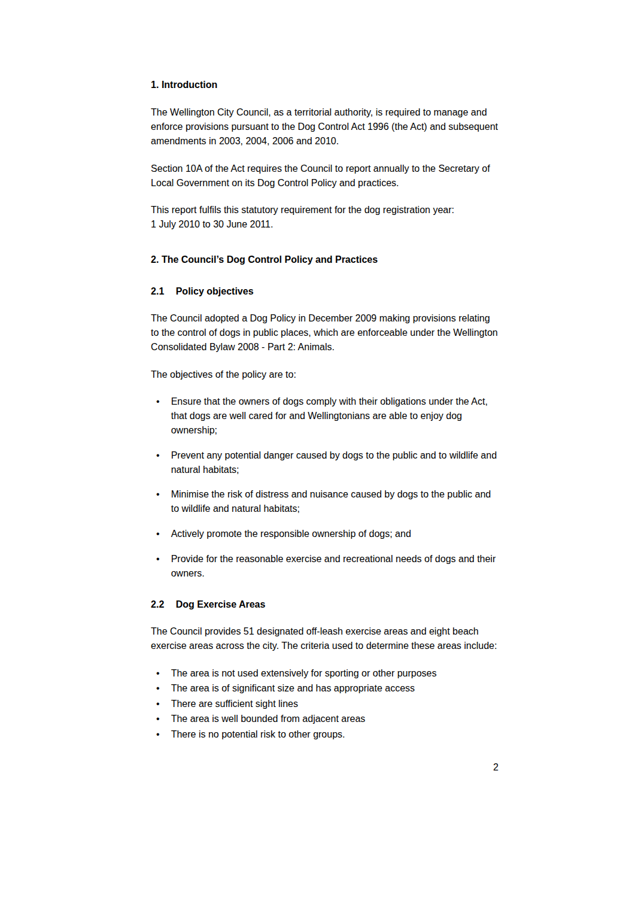1. Introduction
The Wellington City Council, as a territorial authority, is required to manage and enforce provisions pursuant to the Dog Control Act 1996 (the Act) and subsequent amendments in 2003, 2004, 2006 and 2010.
Section 10A of the Act requires the Council to report annually to the Secretary of Local Government on its Dog Control Policy and practices.
This report fulfils this statutory requirement for the dog registration year:
1 July 2010 to 30 June 2011.
2. The Council’s Dog Control Policy and Practices
2.1 Policy objectives
The Council adopted a Dog Policy in December 2009 making provisions relating to the control of dogs in public places, which are enforceable under the Wellington Consolidated Bylaw 2008 - Part 2: Animals.
The objectives of the policy are to:
Ensure that the owners of dogs comply with their obligations under the Act, that dogs are well cared for and Wellingtonians are able to enjoy dog ownership;
Prevent any potential danger caused by dogs to the public and to wildlife and natural habitats;
Minimise the risk of distress and nuisance caused by dogs to the public and to wildlife and natural habitats;
Actively promote the responsible ownership of dogs; and
Provide for the reasonable exercise and recreational needs of dogs and their owners.
2.2 Dog Exercise Areas
The Council provides 51 designated off-leash exercise areas and eight beach exercise areas across the city. The criteria used to determine these areas include:
The area is not used extensively for sporting or other purposes
The area is of significant size and has appropriate access
There are sufficient sight lines
The area is well bounded from adjacent areas
There is no potential risk to other groups.
2